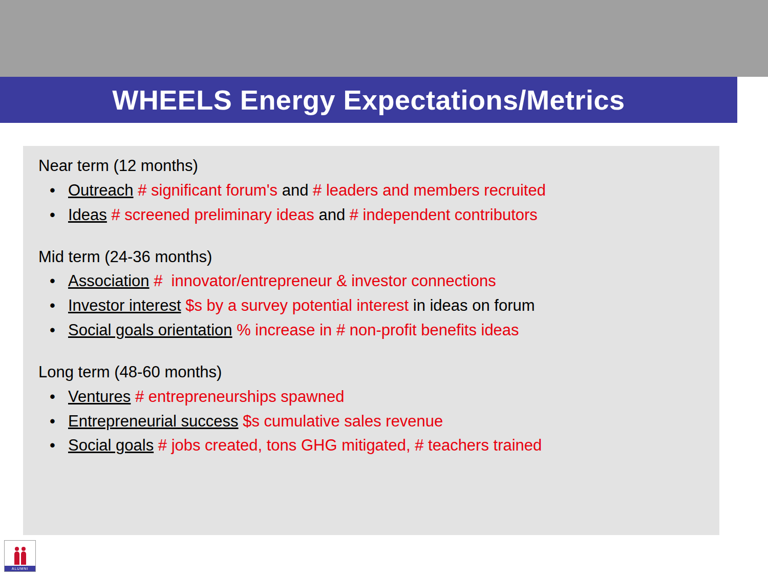WHEELS Energy Expectations/Metrics
Near term (12 months)
Outreach # significant forum's and # leaders and members recruited
Ideas # screened preliminary ideas and # independent contributors
Mid term (24-36 months)
Association # innovator/entrepreneur & investor connections
Investor interest $s by a survey potential interest in ideas on forum
Social goals orientation % increase in # non-profit benefits ideas
Long term (48-60 months)
Ventures # entrepreneurships spawned
Entrepreneurial success $s cumulative sales revenue
Social goals # jobs created, tons GHG mitigated, # teachers trained
ALUMNI